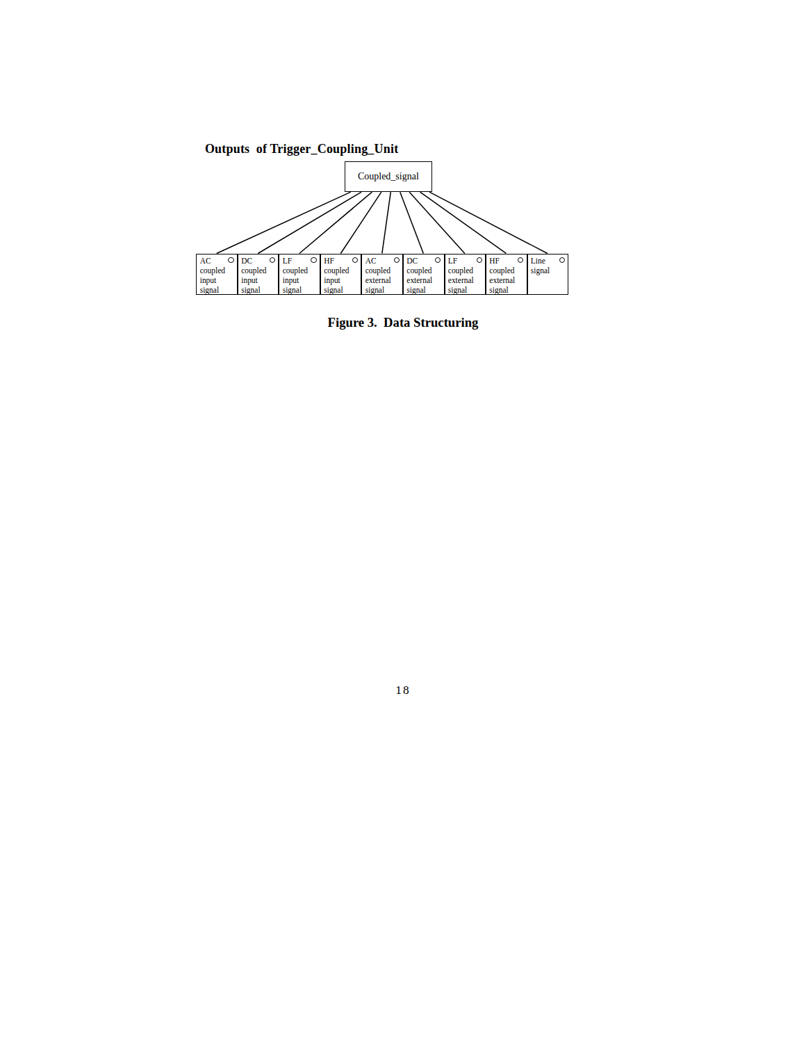Outputs of Trigger_Coupling_Unit
Coupled_signal
AC coupled input signal
DC coupled input signal
LF coupled input signal
HF coupled input signal
AC coupled external signal
DC coupled external signal
LF coupled external signal
HF coupled external signal
Line signal
Figure 3. Data Structuring
18